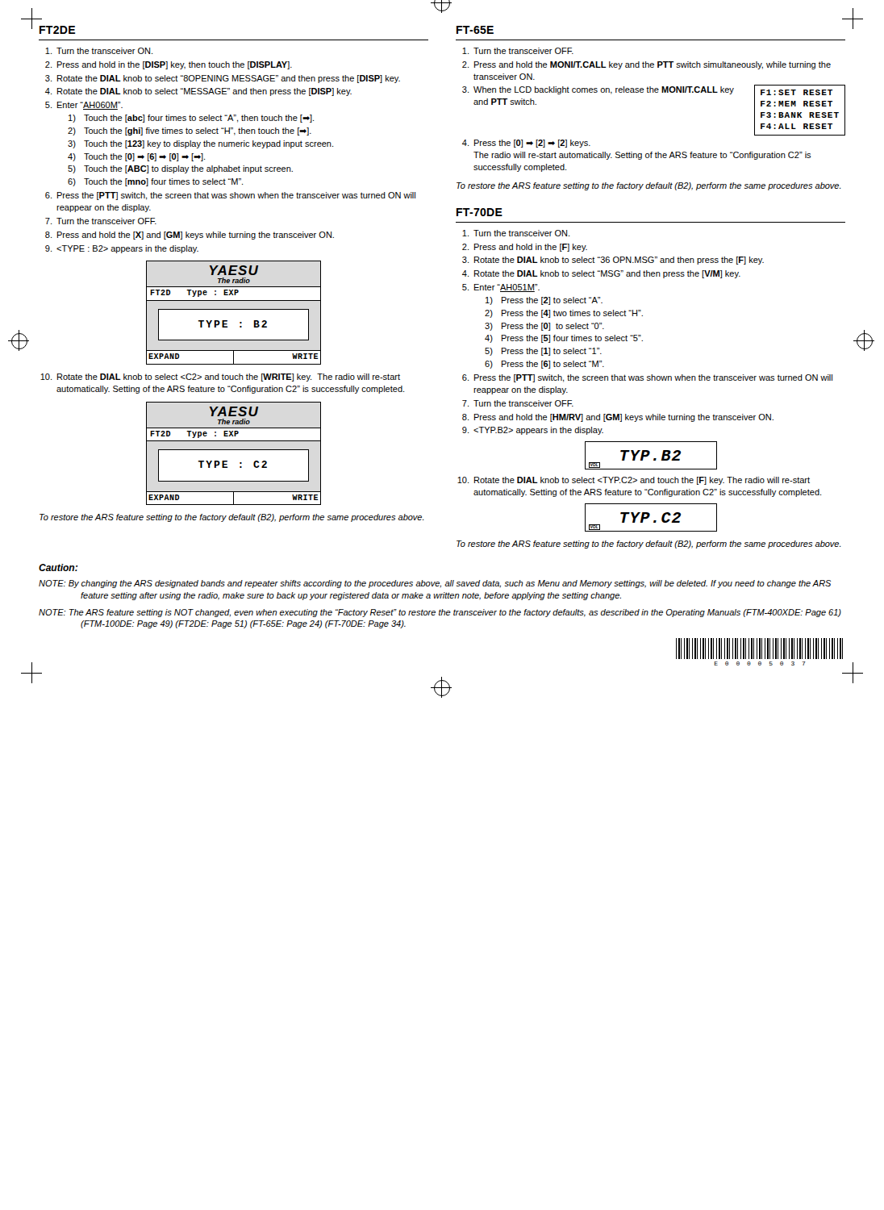FT2DE
Turn the transceiver ON.
Press and hold in the [DISP] key, then touch the [DISPLAY].
Rotate the DIAL knob to select “8OPENING MESSAGE” and then press the [DISP] key.
Rotate the DIAL knob to select “MESSAGE” and then press the [DISP] key.
Enter “AH060M”.
Touch the [abc] four times to select “A”, then touch the [➡].
Touch the [ghi] five times to select “H”, then touch the [➡].
Touch the [123] key to display the numeric keypad input screen.
Touch the [0] ➡ [6] ➡ [0] ➡ [➡].
Touch the [ABC] to display the alphabet input screen.
Touch the [mno] four times to select “M”.
Press the [PTT] switch, the screen that was shown when the transceiver was turned ON will reappear on the display.
Turn the transceiver OFF.
Press and hold the [X] and [GM] keys while turning the transceiver ON.
<TYPE : B2> appears in the display.
YAESU
The radio
FT2D Type : EXP
TYPE : B2
EXPAND
WRITE
Rotate the DIAL knob to select <C2> and touch the [WRITE] key. The radio will re-start automatically. Setting of the ARS feature to “Configuration C2” is successfully completed.
YAESU
The radio
FT2D Type : EXP
TYPE : C2
EXPAND
WRITE
To restore the ARS feature setting to the factory default (B2), perform the same procedures above.
FT-65E
Turn the transceiver OFF.
Press and hold the MONI/T.CALL key and the PTT switch simultaneously, while turning the transceiver ON.
When the LCD backlight comes on, release the MONI/T.CALL key and PTT switch.
F1:SET RESET F2:MEM RESET F3:BANK RESET F4:ALL RESET
Press the [0] ➡ [2] ➡ [2] keys.
The radio will re-start automatically. Setting of the ARS feature to “Configuration C2” is successfully completed.
To restore the ARS feature setting to the factory default (B2), perform the same procedures above.
FT-70DE
Turn the transceiver ON.
Press and hold in the [F] key.
Rotate the DIAL knob to select “36 OPN.MSG” and then press the [F] key.
Rotate the DIAL knob to select “MSG” and then press the [V/M] key.
Enter “AH051M”.
Press the [2] to select “A”.
Press the [4] two times to select “H”.
Press the [0] to select “0”.
Press the [5] four times to select “5”.
Press the [1] to select “1”.
Press the [6] to select “M”.
Press the [PTT] switch, the screen that was shown when the transceiver was turned ON will reappear on the display.
Turn the transceiver OFF.
Press and hold the [HM/RV] and [GM] keys while turning the transceiver ON.
<TYP.B2> appears in the display.
TYP.B2
VOL
Rotate the DIAL knob to select <TYP.C2> and touch the [F] key. The radio will re-start automatically. Setting of the ARS feature to “Configuration C2” is successfully completed.
TYP.C2
VOL
To restore the ARS feature setting to the factory default (B2), perform the same procedures above.
Caution:
NOTE: By changing the ARS designated bands and repeater shifts according to the procedures above, all saved data, such as Menu and Memory settings, will be deleted. If you need to change the ARS feature setting after using the radio, make sure to back up your registered data or make a written note, before applying the setting change.
NOTE: The ARS feature setting is NOT changed, even when executing the “Factory Reset” to restore the transceiver to the factory defaults, as described in the Operating Manuals (FTM-400XDE: Page 61) (FTM-100DE: Page 49) (FT2DE: Page 51) (FT-65E: Page 24) (FT-70DE: Page 34).
E 0 0 0 0 5 0 3 7